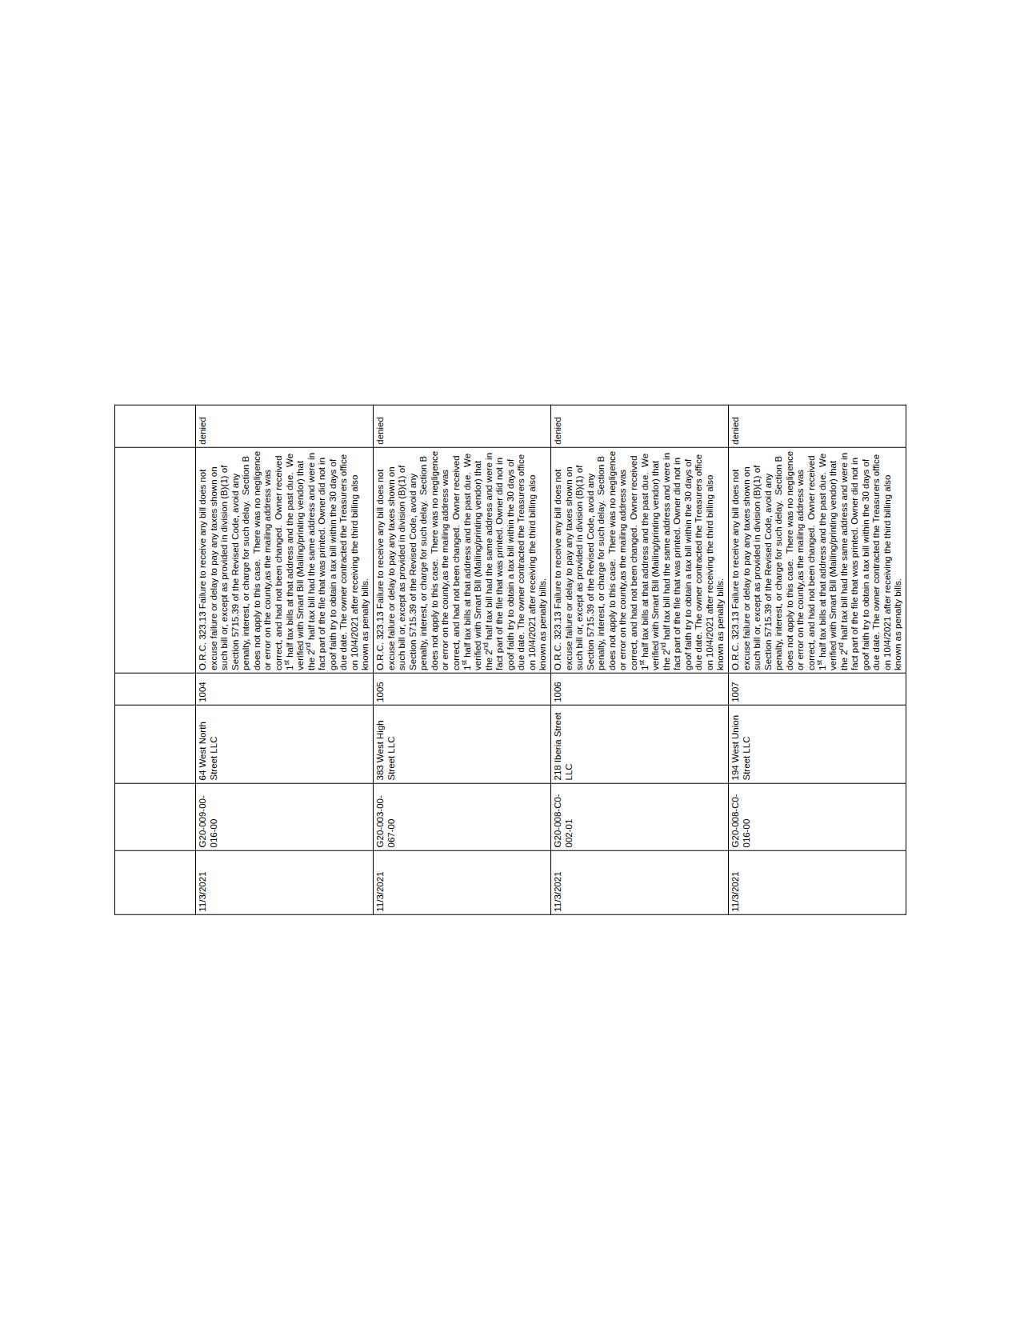| 11/3/2021 | G20-009-00-016-00 | 64 West North Street LLC | 1004 | O.R.C. 323.13 Failure to receive any bill does not excuse failure or delay to pay any taxes shown on such bill or, except as provided in division (B)(1) of Section 5715.39 of the Revised Code, avoid any penalty, interest, or charge for such delay. Section B does not apply to this case. There was no negligence or error on the county,as the mailing address was correct, and had not been changed. Owner received 1 st half tax bills at that address and the past due. We verified with Smart Bill (Mailing/printing vendor) that the 2 nd half tax bill had the same address and were in fact part of the file that was printed. Owner did not in goof faith try to obtain a tax bill within the 30 days of due date. The owner contracted the Treasurers office on 10/4/2021 after receiving the third billing also known as penalty bills. | denied |
| 11/3/2021 | G20-003-00-067-00 | 383 West High Street LLC | 1005 | O.R.C. 323.13 Failure to receive any bill does not excuse failure or delay to pay any taxes shown on such bill or, except as provided in division (B)(1) of Section 5715.39 of the Revised Code, avoid any penalty, interest, or charge for such delay. Section B does not apply to this case. There was no negligence or error on the county,as the mailing address was correct, and had not been changed. Owner received 1 st half tax bills at that address and the past due. We verified with Smart Bill (Mailing/printing vendor) that the 2 nd half tax bill had the same address and were in fact part of the file that was printed. Owner did not in goof faith try to obtain a tax bill within the 30 days of due date. The owner contracted the Treasurers office on 10/4/2021 after receiving the third billing also known as penalty bills. | denied |
| 11/3/2021 | G20-008-C0-002-01 | 218 Iberia Street LLC | 1006 | O.R.C. 323.13 Failure to receive any bill does not excuse failure or delay to pay any taxes shown on such bill or, except as provided in division (B)(1) of Section 5715.39 of the Revised Code, avoid any penalty, interest, or charge for such delay. Section B does not apply to this case. There was no negligence or error on the county,as the mailing address was correct, and had not been changed. Owner received 1 st half tax bills at that address and the past due. We verified with Smart Bill (Mailing/printing vendor) that the 2 nd half tax bill had the same address and were in fact part of the file that was printed. Owner did not in goof faith try to obtain a tax bill within the 30 days of due date. The owner contracted the Treasurers office on 10/4/2021 after receiving the third billing also known as penalty bills. | denied |
| 11/3/2021 | G20-008-C0-016-00 | 194 West Union Street LLC | 1007 | O.R.C. 323.13 Failure to receive any bill does not excuse failure or delay to pay any taxes shown on such bill or, except as provided in division (B)(1) of Section 5715.39 of the Revised Code, avoid any penalty, interest, or charge for such delay. Section B does not apply to this case. There was no negligence or error on the county,as the mailing address was correct, and had not been changed. Owner received 1 st half tax bills at that address and the past due. We verified with Smart Bill (Mailing/printing vendor) that the 2 nd half tax bill had the same address and were in fact part of the file that was printed. Owner did not in goof faith try to obtain a tax bill within the 30 days of due date. The owner contracted the Treasurers office on 10/4/2021 after receiving the third billing also known as penalty bills. | denied |